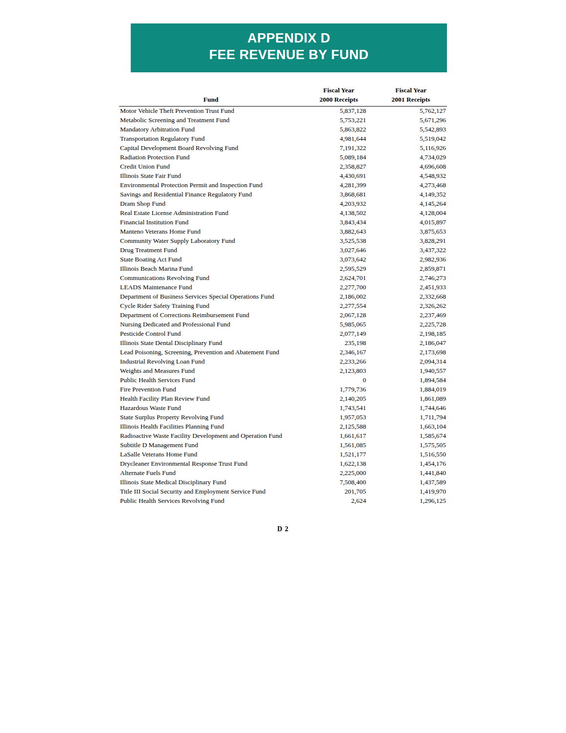APPENDIX D
FEE REVENUE BY FUND
| | Fiscal Year | Fiscal Year |
| --- | --- | --- |
| Fund | 2000 Receipts | 2001 Receipts |
| Motor Vehicle Theft Prevention Trust Fund | 5,837,128 | 5,762,127 |
| Metabolic Screening and Treatment Fund | 5,753,221 | 5,671,296 |
| Mandatory Arbitration Fund | 5,863,822 | 5,542,893 |
| Transportation Regulatory Fund | 4,981,644 | 5,519,042 |
| Capital Development Board Revolving Fund | 7,191,322 | 5,116,926 |
| Radiation Protection Fund | 5,089,184 | 4,734,029 |
| Credit Union Fund | 2,358,827 | 4,696,608 |
| Illinois State Fair Fund | 4,430,691 | 4,548,932 |
| Environmental Protection Permit and Inspection Fund | 4,281,399 | 4,273,468 |
| Savings and Residential Finance Regulatory Fund | 3,868,681 | 4,149,352 |
| Dram Shop Fund | 4,203,932 | 4,145,264 |
| Real Estate License Administration Fund | 4,138,502 | 4,128,004 |
| Financial Institution Fund | 3,843,434 | 4,015,897 |
| Manteno Veterans Home Fund | 3,882,643 | 3,875,653 |
| Community Water Supply Laboratory Fund | 3,525,538 | 3,828,291 |
| Drug Treatment Fund | 3,027,646 | 3,437,322 |
| State Boating Act Fund | 3,073,642 | 2,982,936 |
| Illinois Beach Marina Fund | 2,595,529 | 2,859,871 |
| Communications Revolving Fund | 2,624,701 | 2,746,273 |
| LEADS Maintenance Fund | 2,277,700 | 2,451,933 |
| Department of Business Services Special Operations Fund | 2,186,002 | 2,332,668 |
| Cycle Rider Safety Training Fund | 2,277,554 | 2,326,262 |
| Department of Corrections Reimbursement Fund | 2,067,128 | 2,237,469 |
| Nursing Dedicated and Professional Fund | 5,985,065 | 2,225,728 |
| Pesticide Control Fund | 2,077,149 | 2,198,185 |
| Illinois State Dental Disciplinary Fund | 235,198 | 2,186,047 |
| Lead Poisoning, Screening, Prevention and Abatement Fund | 2,346,167 | 2,173,698 |
| Industrial Revolving Loan Fund | 2,233,266 | 2,094,314 |
| Weights and Measures Fund | 2,123,803 | 1,940,557 |
| Public Health Services Fund | 0 | 1,894,584 |
| Fire Prevention Fund | 1,779,736 | 1,884,019 |
| Health Facility Plan Review Fund | 2,140,205 | 1,861,089 |
| Hazardous Waste Fund | 1,743,541 | 1,744,646 |
| State Surplus Property Revolving Fund | 1,957,053 | 1,711,794 |
| Illinois Health Facilities Planning Fund | 2,125,588 | 1,663,104 |
| Radioactive Waste Facility Development and Operation Fund | 1,661,617 | 1,585,674 |
| Subtitle D Management Fund | 1,561,085 | 1,575,505 |
| LaSalle Veterans Home Fund | 1,521,177 | 1,516,550 |
| Drycleaner Environmental Response Trust Fund | 1,622,138 | 1,454,176 |
| Alternate Fuels Fund | 2,225,000 | 1,441,840 |
| Illinois State Medical Disciplinary Fund | 7,508,400 | 1,437,589 |
| Title III Social Security and Employment Service Fund | 201,705 | 1,419,970 |
| Public Health Services Revolving Fund | 2,624 | 1,296,125 |
D 2